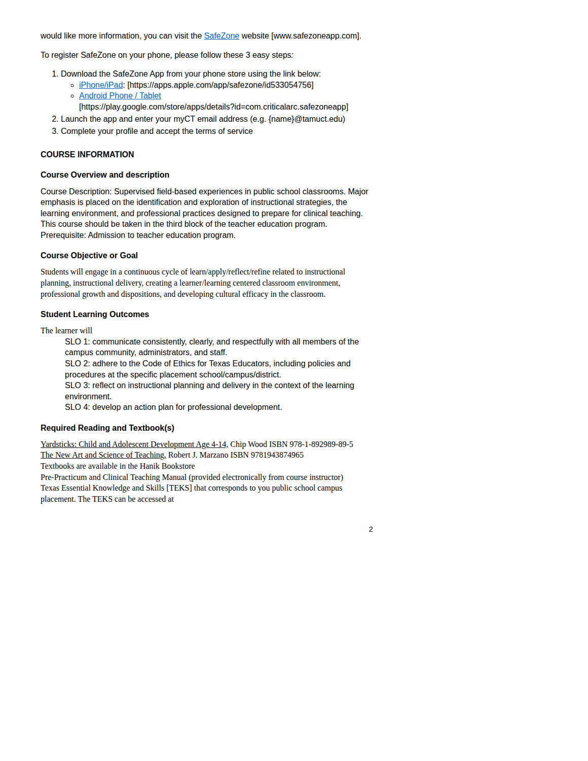would like more information, you can visit the SafeZone website [www.safezoneapp.com].
To register SafeZone on your phone, please follow these 3 easy steps:
Download the SafeZone App from your phone store using the link below:
iPhone/iPad: [https://apps.apple.com/app/safezone/id533054756]
Android Phone / Tablet
[https://play.google.com/store/apps/details?id=com.criticalarc.safezoneapp]
Launch the app and enter your myCT email address (e.g. {name}@tamuct.edu)
Complete your profile and accept the terms of service
COURSE INFORMATION
Course Overview and description
Course Description: Supervised field-based experiences in public school classrooms. Major emphasis is placed on the identification and exploration of instructional strategies, the learning environment, and professional practices designed to prepare for clinical teaching. This course should be taken in the third block of the teacher education program.
Prerequisite: Admission to teacher education program.
Course Objective or Goal
Students will engage in a continuous cycle of learn/apply/reflect/refine related to instructional planning, instructional delivery, creating a learner/learning centered classroom environment, professional growth and dispositions, and developing cultural efficacy in the classroom.
Student Learning Outcomes
The learner will
SLO 1: communicate consistently, clearly, and respectfully with all members of the campus community, administrators, and staff.
SLO 2: adhere to the Code of Ethics for Texas Educators, including policies and procedures at the specific placement school/campus/district.
SLO 3: reflect on instructional planning and delivery in the context of the learning environment.
SLO 4: develop an action plan for professional development.
Required Reading and Textbook(s)
Yardsticks: Child and Adolescent Development Age 4-14, Chip Wood ISBN 978-1-892989-89-5
The New Art and Science of Teaching, Robert J. Marzano ISBN 9781943874965
Textbooks are available in the Hanik Bookstore
Pre-Practicum and Clinical Teaching Manual (provided electronically from course instructor)
Texas Essential Knowledge and Skills [TEKS] that corresponds to you public school campus placement. The TEKS can be accessed at
2